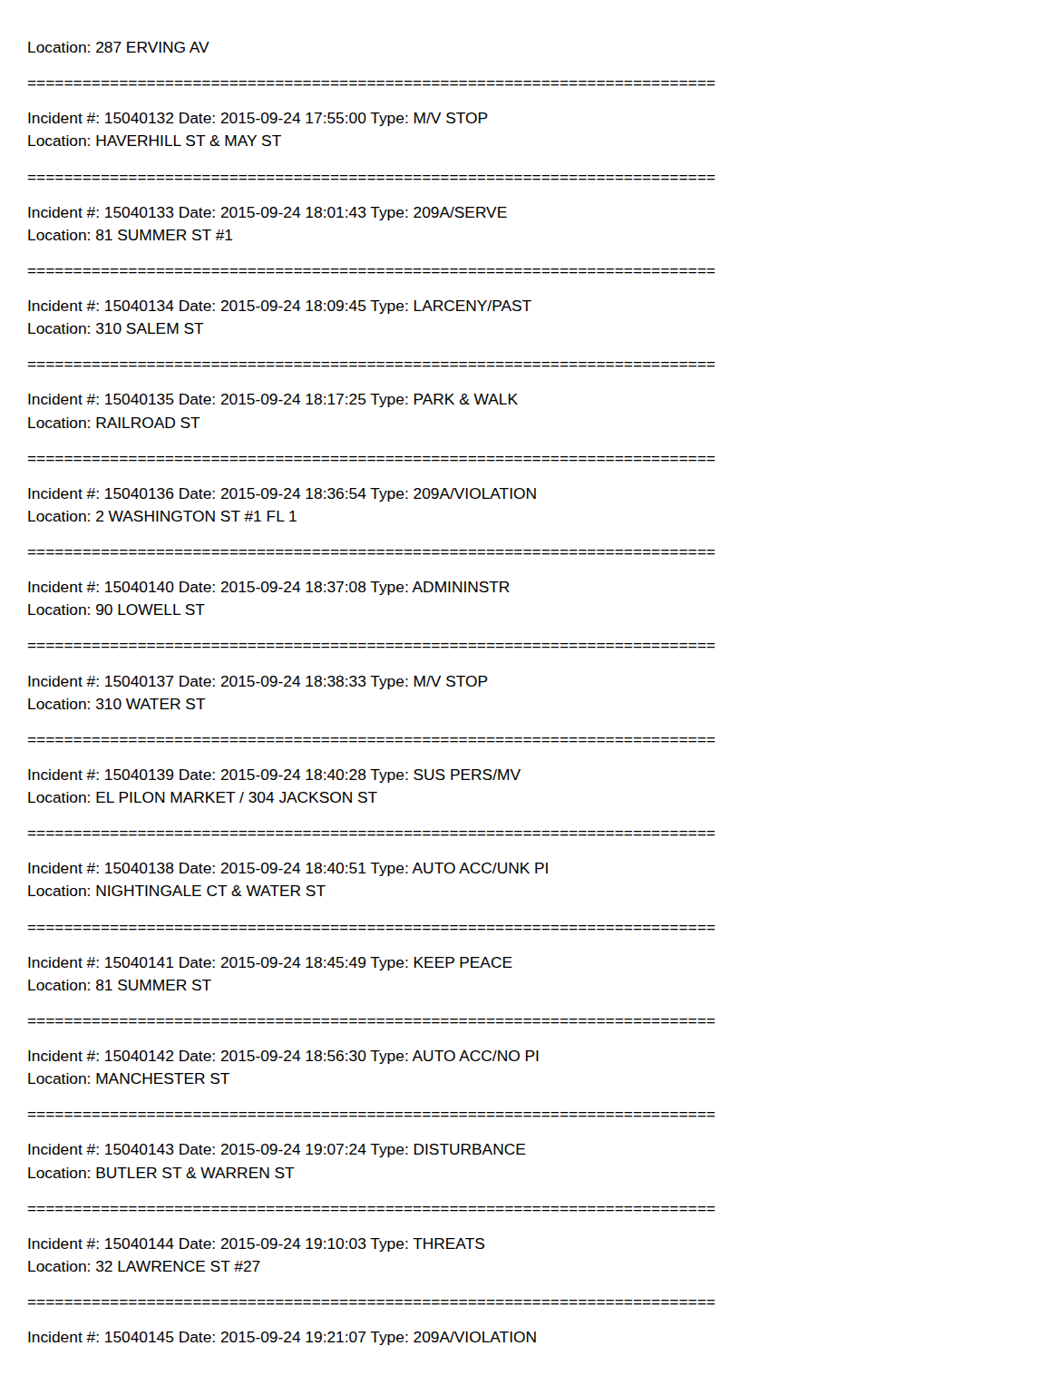Location: 287 ERVING AV
===========================================================================
Incident #: 15040132 Date: 2015-09-24 17:55:00 Type: M/V STOP
Location: HAVERHILL ST & MAY ST
===========================================================================
Incident #: 15040133 Date: 2015-09-24 18:01:43 Type: 209A/SERVE
Location: 81 SUMMER ST #1
===========================================================================
Incident #: 15040134 Date: 2015-09-24 18:09:45 Type: LARCENY/PAST
Location: 310 SALEM ST
===========================================================================
Incident #: 15040135 Date: 2015-09-24 18:17:25 Type: PARK & WALK
Location: RAILROAD ST
===========================================================================
Incident #: 15040136 Date: 2015-09-24 18:36:54 Type: 209A/VIOLATION
Location: 2 WASHINGTON ST #1 FL 1
===========================================================================
Incident #: 15040140 Date: 2015-09-24 18:37:08 Type: ADMININSTR
Location: 90 LOWELL ST
===========================================================================
Incident #: 15040137 Date: 2015-09-24 18:38:33 Type: M/V STOP
Location: 310 WATER ST
===========================================================================
Incident #: 15040139 Date: 2015-09-24 18:40:28 Type: SUS PERS/MV
Location: EL PILON MARKET / 304 JACKSON ST
===========================================================================
Incident #: 15040138 Date: 2015-09-24 18:40:51 Type: AUTO ACC/UNK PI
Location: NIGHTINGALE CT & WATER ST
===========================================================================
Incident #: 15040141 Date: 2015-09-24 18:45:49 Type: KEEP PEACE
Location: 81 SUMMER ST
===========================================================================
Incident #: 15040142 Date: 2015-09-24 18:56:30 Type: AUTO ACC/NO PI
Location: MANCHESTER ST
===========================================================================
Incident #: 15040143 Date: 2015-09-24 19:07:24 Type: DISTURBANCE
Location: BUTLER ST & WARREN ST
===========================================================================
Incident #: 15040144 Date: 2015-09-24 19:10:03 Type: THREATS
Location: 32 LAWRENCE ST #27
===========================================================================
Incident #: 15040145 Date: 2015-09-24 19:21:07 Type: 209A/VIOLATION